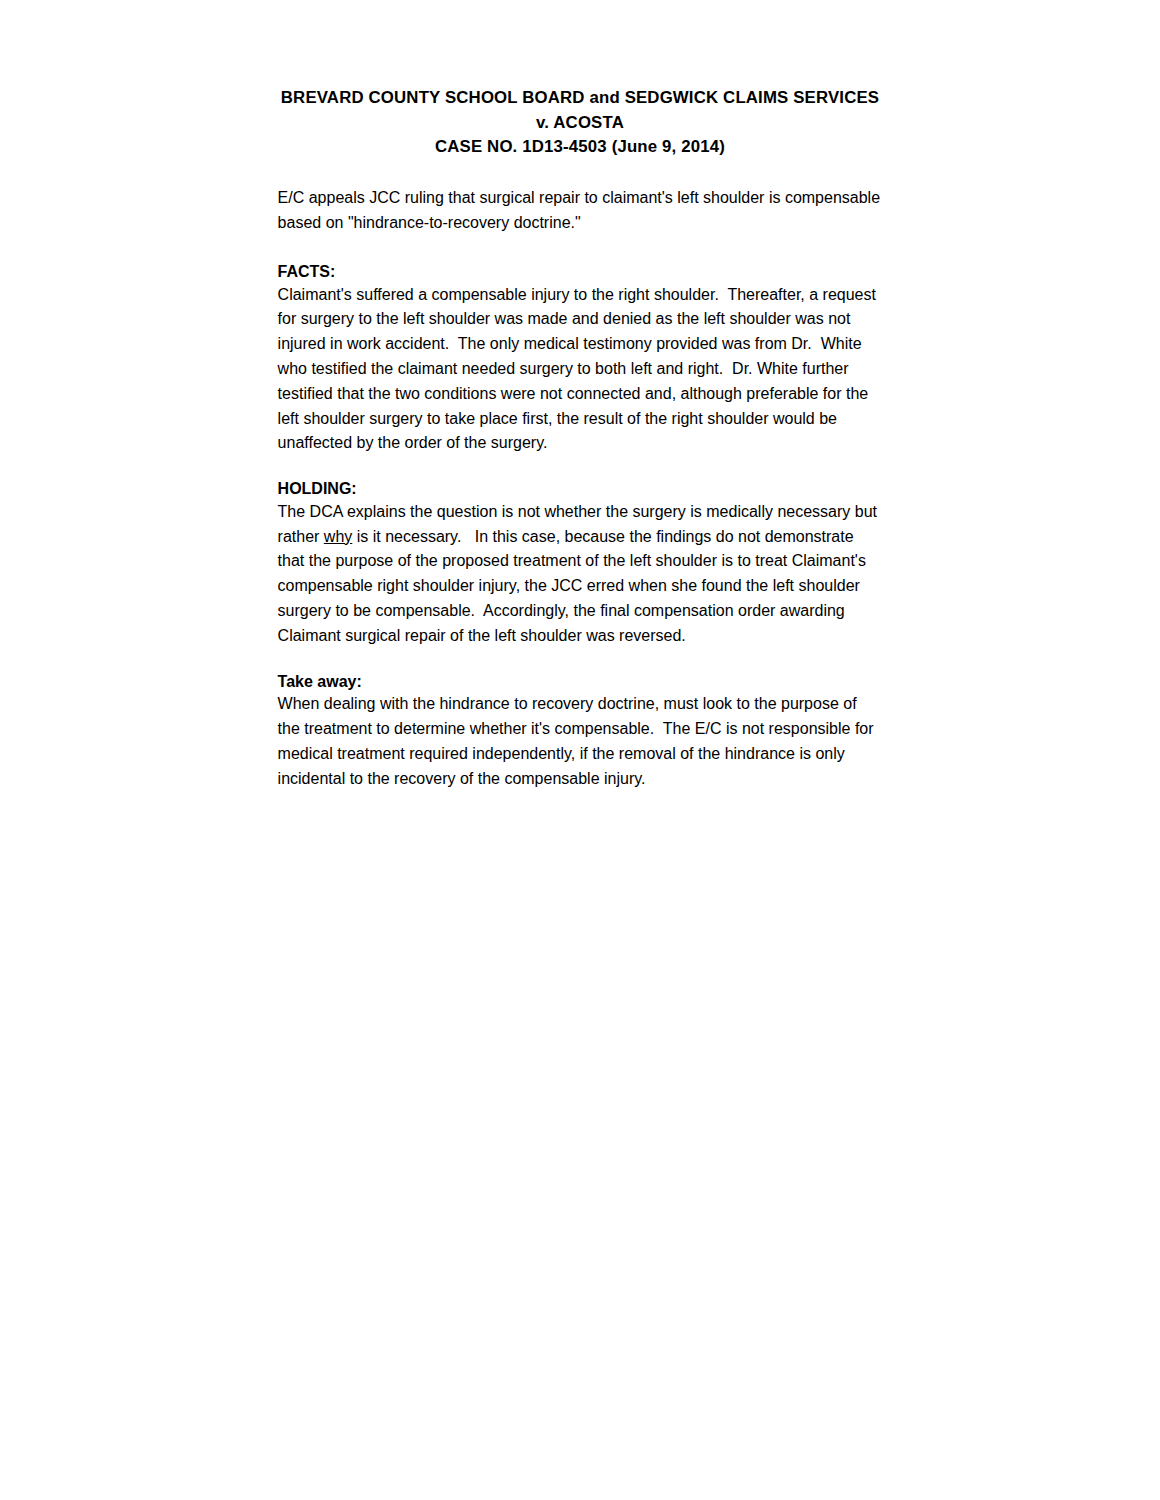BREVARD COUNTY SCHOOL BOARD and SEDGWICK CLAIMS SERVICES v. ACOSTA
CASE NO. 1D13-4503 (June 9, 2014)
E/C appeals JCC ruling that surgical repair to claimant's left shoulder is compensable based on "hindrance-to-recovery doctrine."
FACTS:
Claimant's suffered a compensable injury to the right shoulder. Thereafter, a request for surgery to the left shoulder was made and denied as the left shoulder was not injured in work accident. The only medical testimony provided was from Dr. White who testified the claimant needed surgery to both left and right. Dr. White further testified that the two conditions were not connected and, although preferable for the left shoulder surgery to take place first, the result of the right shoulder would be unaffected by the order of the surgery.
HOLDING:
The DCA explains the question is not whether the surgery is medically necessary but rather why is it necessary. In this case, because the findings do not demonstrate that the purpose of the proposed treatment of the left shoulder is to treat Claimant's compensable right shoulder injury, the JCC erred when she found the left shoulder surgery to be compensable. Accordingly, the final compensation order awarding Claimant surgical repair of the left shoulder was reversed.
Take away:
When dealing with the hindrance to recovery doctrine, must look to the purpose of the treatment to determine whether it's compensable. The E/C is not responsible for medical treatment required independently, if the removal of the hindrance is only incidental to the recovery of the compensable injury.